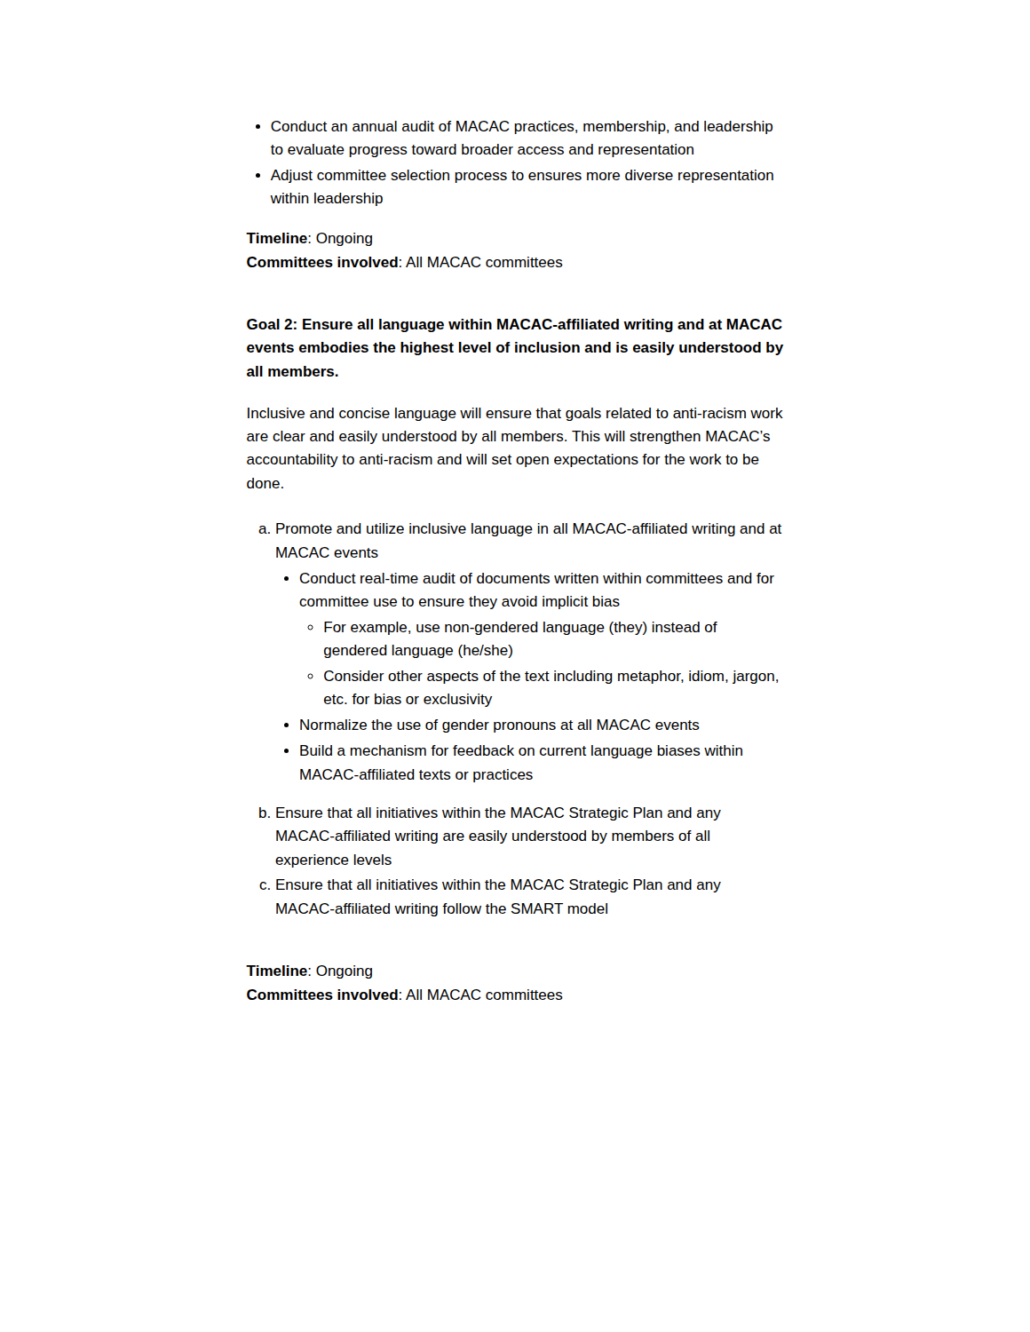Conduct an annual audit of MACAC practices, membership, and leadership to evaluate progress toward broader access and representation
Adjust committee selection process to ensures more diverse representation within leadership
Timeline: Ongoing
Committees involved: All MACAC committees
Goal 2: Ensure all language within MACAC-affiliated writing and at MACAC events embodies the highest level of inclusion and is easily understood by all members.
Inclusive and concise language will ensure that goals related to anti-racism work are clear and easily understood by all members. This will strengthen MACAC’s accountability to anti-racism and will set open expectations for the work to be done.
Promote and utilize inclusive language in all MACAC-affiliated writing and at MACAC events
Conduct real-time audit of documents written within committees and for committee use to ensure they avoid implicit bias
For example, use non-gendered language (they) instead of gendered language (he/she)
Consider other aspects of the text including metaphor, idiom, jargon, etc. for bias or exclusivity
Normalize the use of gender pronouns at all MACAC events
Build a mechanism for feedback on current language biases within MACAC-affiliated texts or practices
Ensure that all initiatives within the MACAC Strategic Plan and any MACAC-affiliated writing are easily understood by members of all experience levels
Ensure that all initiatives within the MACAC Strategic Plan and any MACAC-affiliated writing follow the SMART model
Timeline: Ongoing
Committees involved: All MACAC committees